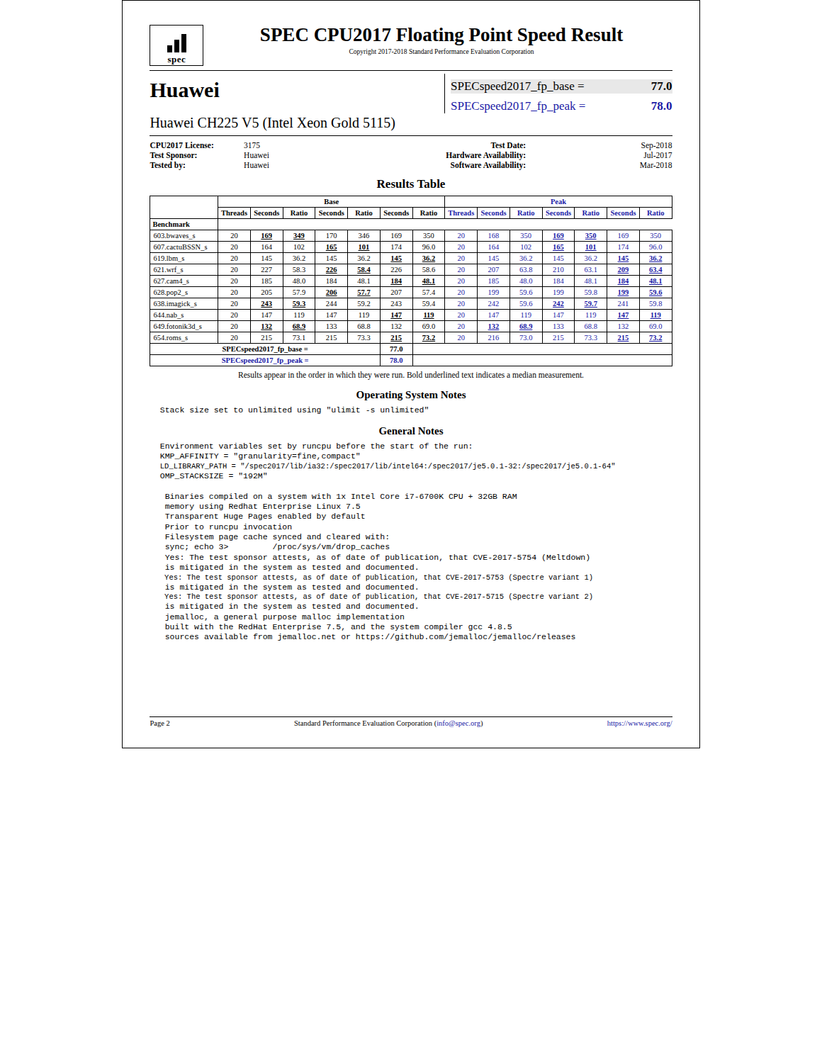spec
SPEC CPU2017 Floating Point Speed Result
Copyright 2017-2018 Standard Performance Evaluation Corporation
Huawei
Huawei CH225 V5 (Intel Xeon Gold 5115)
SPECspeed2017_fp_base = 77.0
SPECspeed2017_fp_peak = 78.0
| CPU2017 License: | 3175 | Test Date: | Sep-2018 |
| Test Sponsor: | Huawei | Hardware Availability: | Jul-2017 |
| Tested by: | Huawei | Software Availability: | Mar-2018 |
Results Table
| | Base | Peak |
| --- | --- | --- |
| Threads | Seconds | Ratio | Seconds | Ratio | Seconds | Ratio | Threads | Seconds | Ratio | Seconds | Ratio | Seconds | Ratio |
| Benchmark | | |
| 603.bwaves_s | 20 | 169 | 349 | 170 | 346 | 169 | 350 | 20 | 168 | 350 | 169 | 350 | 169 | 350 |
| 607.cactuBSSN_s | 20 | 164 | 102 | 165 | 101 | 174 | 96.0 | 20 | 164 | 102 | 165 | 101 | 174 | 96.0 |
| 619.lbm_s | 20 | 145 | 36.2 | 145 | 36.2 | 145 | 36.2 | 20 | 145 | 36.2 | 145 | 36.2 | 145 | 36.2 |
| 621.wrf_s | 20 | 227 | 58.3 | 226 | 58.4 | 226 | 58.6 | 20 | 207 | 63.8 | 210 | 63.1 | 209 | 63.4 |
| 627.cam4_s | 20 | 185 | 48.0 | 184 | 48.1 | 184 | 48.1 | 20 | 185 | 48.0 | 184 | 48.1 | 184 | 48.1 |
| 628.pop2_s | 20 | 205 | 57.9 | 206 | 57.7 | 207 | 57.4 | 20 | 199 | 59.6 | 199 | 59.8 | 199 | 59.6 |
| 638.imagick_s | 20 | 243 | 59.3 | 244 | 59.2 | 243 | 59.4 | 20 | 242 | 59.6 | 242 | 59.7 | 241 | 59.8 |
| 644.nab_s | 20 | 147 | 119 | 147 | 119 | 147 | 119 | 20 | 147 | 119 | 147 | 119 | 147 | 119 |
| 649.fotonik3d_s | 20 | 132 | 68.9 | 133 | 68.8 | 132 | 69.0 | 20 | 132 | 68.9 | 133 | 68.8 | 132 | 69.0 |
| 654.roms_s | 20 | 215 | 73.1 | 215 | 73.3 | 215 | 73.2 | 20 | 216 | 73.0 | 215 | 73.3 | 215 | 73.2 |
| SPECspeed2017_fp_base = | 77.0 | |
| SPECspeed2017_fp_peak = | 78.0 | |
Results appear in the order in which they were run. Bold underlined text indicates a median measurement.
Operating System Notes
Stack size set to unlimited using "ulimit -s unlimited"
General Notes
Environment variables set by runcpu before the start of the run:
KMP_AFFINITY = "granularity=fine,compact"
LD_LIBRARY_PATH = "/spec2017/lib/ia32:/spec2017/lib/intel64:/spec2017/je5.0.1-32:/spec2017/je5.0.1-64"
OMP_STACKSIZE = "192M"

 Binaries compiled on a system with 1x Intel Core i7-6700K CPU + 32GB RAM
 memory using Redhat Enterprise Linux 7.5
 Transparent Huge Pages enabled by default
 Prior to runcpu invocation
 Filesystem page cache synced and cleared with:
 sync; echo 3>         /proc/sys/vm/drop_caches
 Yes: The test sponsor attests, as of date of publication, that CVE-2017-5754 (Meltdown)
 is mitigated in the system as tested and documented.
 Yes: The test sponsor attests, as of date of publication, that CVE-2017-5753 (Spectre variant 1)
 is mitigated in the system as tested and documented.
 Yes: The test sponsor attests, as of date of publication, that CVE-2017-5715 (Spectre variant 2)
 is mitigated in the system as tested and documented.
 jemalloc, a general purpose malloc implementation
 built with the RedHat Enterprise 7.5, and the system compiler gcc 4.8.5
 sources available from jemalloc.net or https://github.com/jemalloc/jemalloc/releases
Page 2 Standard Performance Evaluation Corporation (info@spec.org) https://www.spec.org/